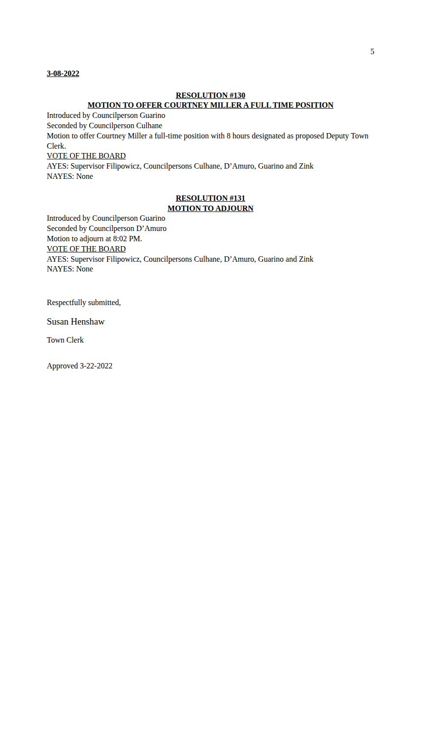5
3-08-2022
RESOLUTION #130
MOTION TO OFFER COURTNEY MILLER A FULL TIME POSITION
Introduced by Councilperson Guarino
Seconded by Councilperson Culhane
Motion to offer Courtney Miller a full-time position with 8 hours designated as proposed Deputy Town Clerk.
VOTE OF THE BOARD
AYES: Supervisor Filipowicz, Councilpersons Culhane, D’Amuro, Guarino and Zink
NAYES: None
RESOLUTION #131
MOTION TO ADJOURN
Introduced by Councilperson Guarino
Seconded by Councilperson D’Amuro
Motion to adjourn at 8:02 PM.
VOTE OF THE BOARD
AYES: Supervisor Filipowicz, Councilpersons Culhane, D’Amuro, Guarino and Zink
NAYES: None
Respectfully submitted,
Susan Henshaw
Town Clerk
Approved 3-22-2022